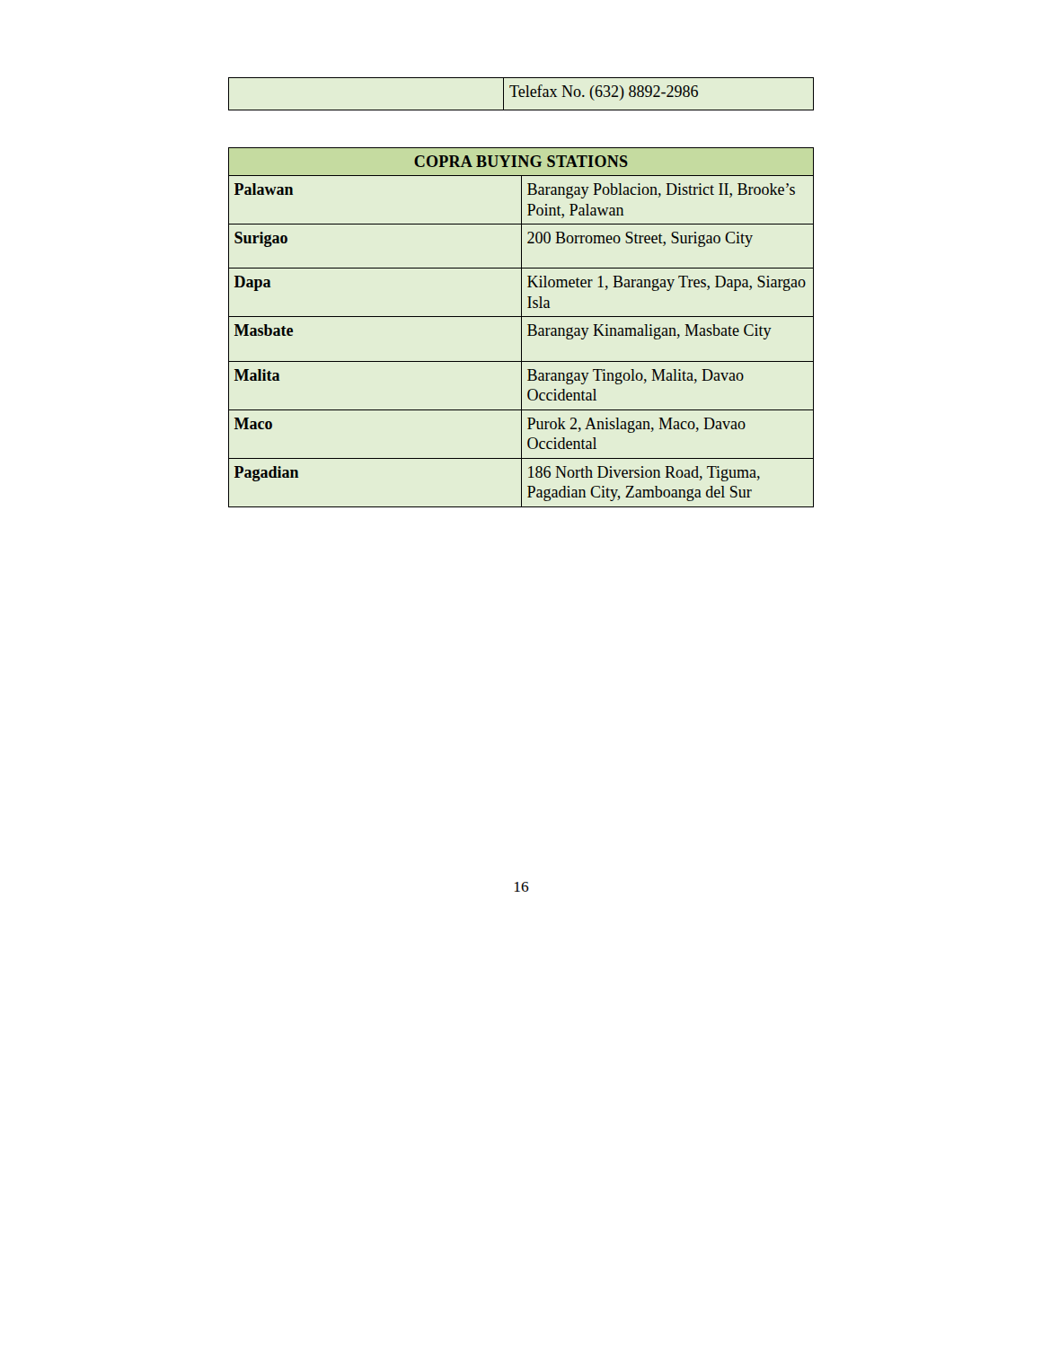| | Telefax No. (632) 8892-2986 |
| COPRA BUYING STATIONS |
| --- |
| Palawan | Barangay Poblacion, District II, Brooke’s Point, Palawan |
| Surigao | 200 Borromeo Street, Surigao City |
| Dapa | Kilometer 1, Barangay Tres, Dapa, Siargao Isla |
| Masbate | Barangay Kinamaligan, Masbate City |
| Malita | Barangay Tingolo, Malita, Davao Occidental |
| Maco | Purok 2, Anislagan, Maco, Davao Occidental |
| Pagadian | 186 North Diversion Road, Tiguma, Pagadian City, Zamboanga del Sur |
16